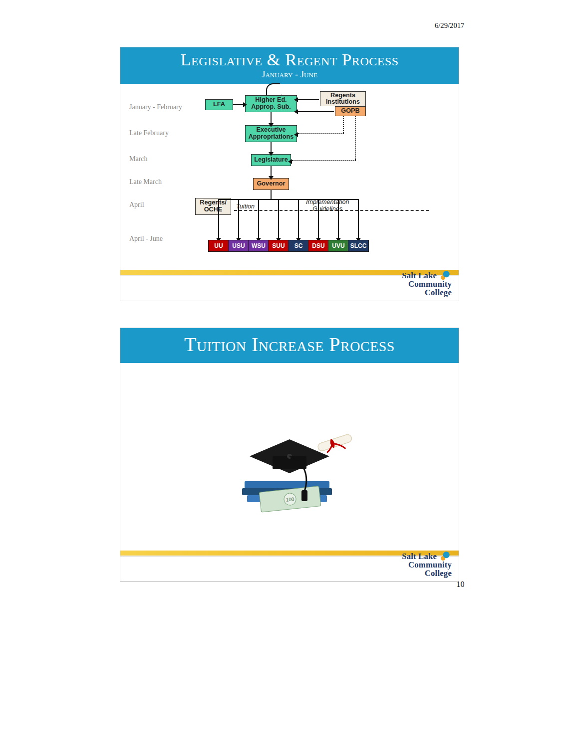6/29/2017
Legislative & Regent Process
January - June
January - February
Late February
March
Late March
April
April - June
LFA
Higher Ed.
Approp. Sub.
Regents
Institutions
GOPB
Executive
Appropriations
Legislature
Governor
Regents/
OCHE
Tuition
Implementation
Guidelines
UU
USU
WSU
SUU
SC
DSU
UVU
SLCC
Salt Lake
Community
College
Tuition Increase Process
100
Salt Lake
Community
College
10